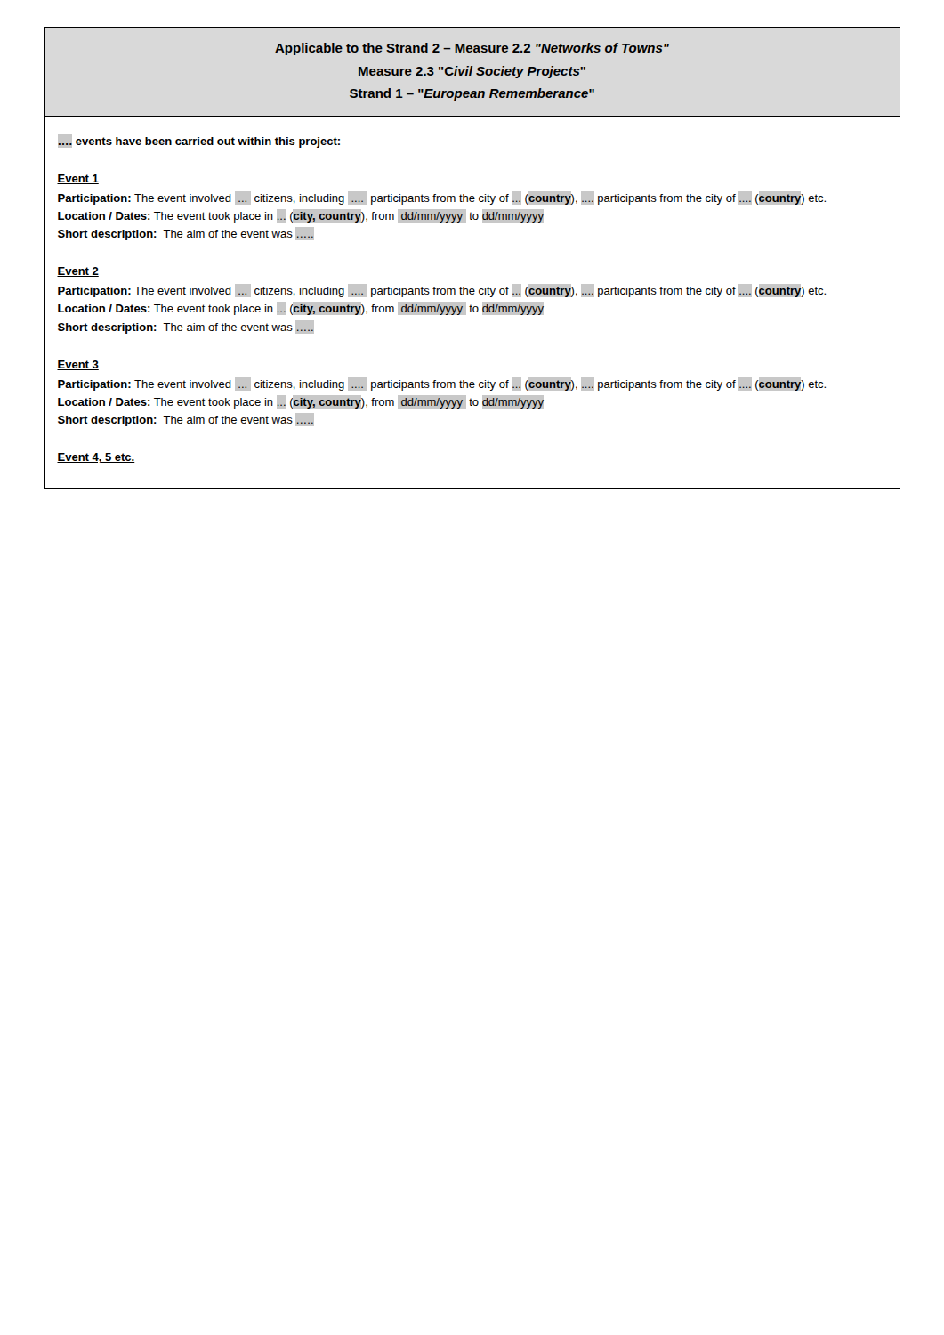Applicable to the Strand 2 – Measure 2.2 "Networks of Towns"
Measure 2.3 "Civil Society Projects"
Strand 1 – "European Rememberance"
…. events have been carried out within this project:
Event 1
Participation: The event involved ... citizens, including .... participants from the city of ... (country), .... participants from the city of .... (country) etc.
Location / Dates: The event took place in ... (city, country), from dd/mm/yyyy to dd/mm/yyyy
Short description: The aim of the event was …..
Event 2
Participation: The event involved ... citizens, including .... participants from the city of ... (country), .... participants from the city of .... (country) etc.
Location / Dates: The event took place in ... (city, country), from dd/mm/yyyy to dd/mm/yyyy
Short description: The aim of the event was …..
Event 3
Participation: The event involved ... citizens, including .... participants from the city of ... (country), .... participants from the city of .... (country) etc.
Location / Dates: The event took place in ... (city, country), from dd/mm/yyyy to dd/mm/yyyy
Short description: The aim of the event was …..
Event 4, 5 etc.